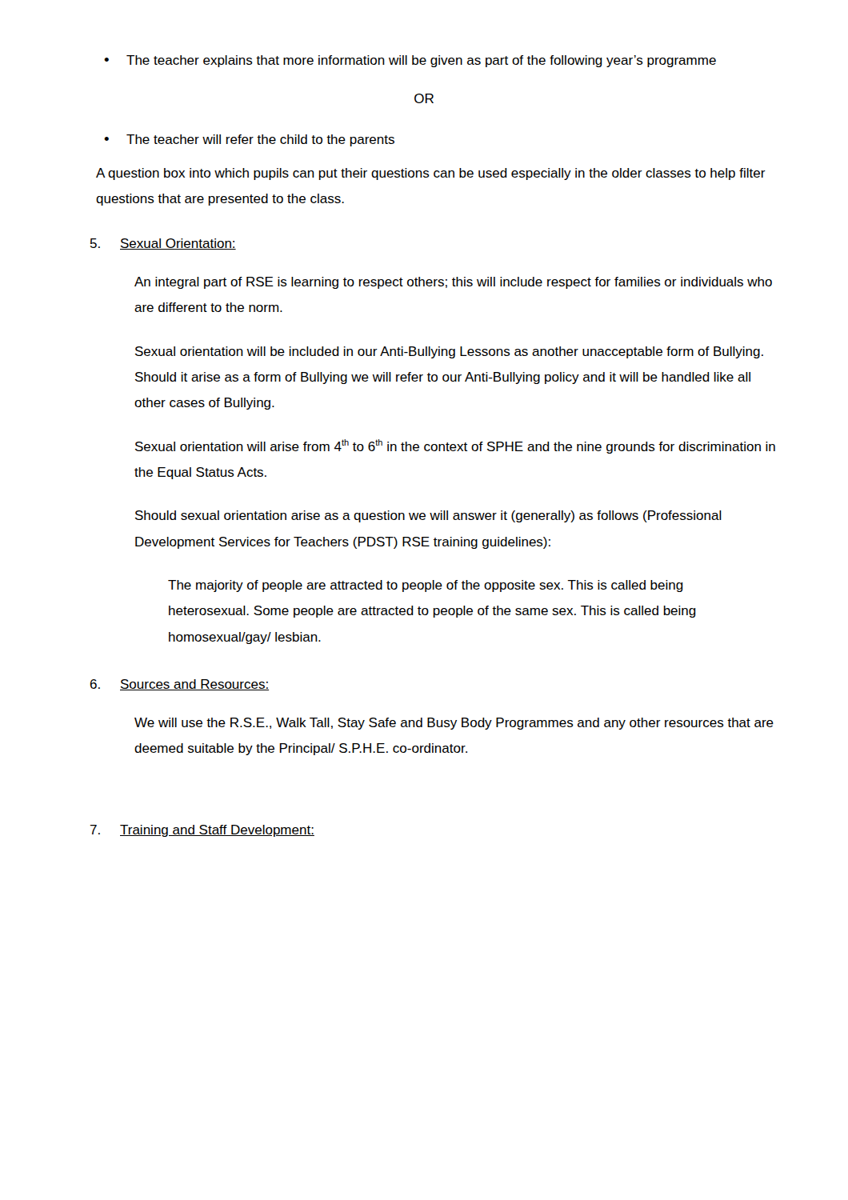The teacher explains that more information will be given as part of the following year’s programme
OR
The teacher will refer the child to the parents
A question box into which pupils can put their questions can be used especially in the older classes to help filter questions that are presented to the class.
Sexual Orientation:
An integral part of RSE is learning to respect others; this will include respect for families or individuals who are different to the norm.
Sexual orientation will be included in our Anti-Bullying Lessons as another unacceptable form of Bullying. Should it arise as a form of Bullying we will refer to our Anti-Bullying policy and it will be handled like all other cases of Bullying.
Sexual orientation will arise from 4th to 6th in the context of SPHE and the nine grounds for discrimination in the Equal Status Acts.
Should sexual orientation arise as a question we will answer it (generally) as follows (Professional Development Services for Teachers (PDST) RSE training guidelines):
The majority of people are attracted to people of the opposite sex. This is called being heterosexual. Some people are attracted to people of the same sex. This is called being homosexual/gay/ lesbian.
Sources and Resources:
We will use the R.S.E., Walk Tall, Stay Safe and Busy Body Programmes and any other resources that are deemed suitable by the Principal/ S.P.H.E. co-ordinator.
Training and Staff Development: